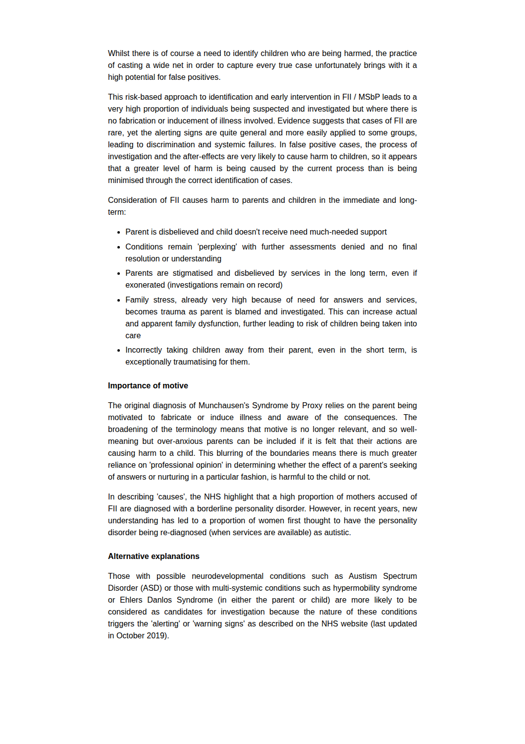Whilst there is of course a need to identify children who are being harmed, the practice of casting a wide net in order to capture every true case unfortunately brings with it a high potential for false positives.
This risk-based approach to identification and early intervention in FII / MSbP leads to a very high proportion of individuals being suspected and investigated but where there is no fabrication or inducement of illness involved. Evidence suggests that cases of FII are rare, yet the alerting signs are quite general and more easily applied to some groups, leading to discrimination and systemic failures. In false positive cases, the process of investigation and the after-effects are very likely to cause harm to children, so it appears that a greater level of harm is being caused by the current process than is being minimised through the correct identification of cases.
Consideration of FII causes harm to parents and children in the immediate and long-term:
Parent is disbelieved and child doesn't receive need much-needed support
Conditions remain 'perplexing' with further assessments denied and no final resolution or understanding
Parents are stigmatised and disbelieved by services in the long term, even if exonerated (investigations remain on record)
Family stress, already very high because of need for answers and services, becomes trauma as parent is blamed and investigated. This can increase actual and apparent family dysfunction, further leading to risk of children being taken into care
Incorrectly taking children away from their parent, even in the short term, is exceptionally traumatising for them.
Importance of motive
The original diagnosis of Munchausen's Syndrome by Proxy relies on the parent being motivated to fabricate or induce illness and aware of the consequences. The broadening of the terminology means that motive is no longer relevant, and so well-meaning but over-anxious parents can be included if it is felt that their actions are causing harm to a child. This blurring of the boundaries means there is much greater reliance on 'professional opinion' in determining whether the effect of a parent's seeking of answers or nurturing in a particular fashion, is harmful to the child or not.
In describing 'causes', the NHS highlight that a high proportion of mothers accused of FII are diagnosed with a borderline personality disorder. However, in recent years, new understanding has led to a proportion of women first thought to have the personality disorder being re-diagnosed (when services are available) as autistic.
Alternative explanations
Those with possible neurodevelopmental conditions such as Austism Spectrum Disorder (ASD) or those with multi-systemic conditions such as hypermobility syndrome or Ehlers Danlos Syndrome (in either the parent or child) are more likely to be considered as candidates for investigation because the nature of these conditions triggers the 'alerting' or 'warning signs' as described on the NHS website (last updated in October 2019).